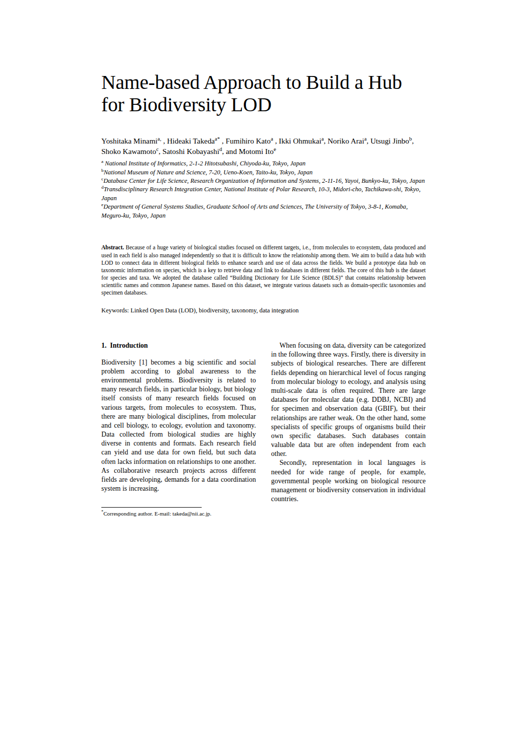Name-based Approach to Build a Hub for Biodiversity LOD
Yoshitaka Minamia, , Hideaki Takedaa* , Fumihiro Katoa , Ikki Ohmukaia, Noriko Araia, Utsugi Jinbob, Shoko Kawamotoc, Satoshi Kobayashid, and Motomi Itoe
a National Institute of Informatics, 2-1-2 Hitotsubashi, Chiyoda-ku, Tokyo, Japan
bNational Museum of Nature and Science, 7-20, Ueno-Koen, Taito-ku, Tokyo, Japan
cDatabase Center for Life Science, Research Organization of Information and Systems, 2-11-16, Yayoi, Bunkyo-ku, Tokyo, Japan
dTransdisciplinary Research Integration Center, National Institute of Polar Research, 10-3, Midori-cho, Tachikawa-shi, Tokyo, Japan
eDepartment of General Systems Studies, Graduate School of Arts and Sciences, The University of Tokyo, 3-8-1, Komaba, Meguro-ku, Tokyo, Japan
Abstract. Because of a huge variety of biological studies focused on different targets, i.e., from molecules to ecosystem, data produced and used in each field is also managed independently so that it is difficult to know the relationship among them. We aim to build a data hub with LOD to connect data in different biological fields to enhance search and use of data across the fields. We build a prototype data hub on taxonomic information on species, which is a key to retrieve data and link to databases in different fields. The core of this hub is the dataset for species and taxa. We adopted the database called “Building Dictionary for Life Science (BDLS)” that contains relationship between scientific names and common Japanese names. Based on this dataset, we integrate various datasets such as domain-specific taxonomies and specimen databases.
Keywords: Linked Open Data (LOD), biodiversity, taxonomy, data integration
1. Introduction
Biodiversity [1] becomes a big scientific and social problem according to global awareness to the environmental problems. Biodiversity is related to many research fields, in particular biology, but biology itself consists of many research fields focused on various targets, from molecules to ecosystem. Thus, there are many biological disciplines, from molecular and cell biology, to ecology, evolution and taxonomy. Data collected from biological studies are highly diverse in contents and formats. Each research field can yield and use data for own field, but such data often lacks information on relationships to one another. As collaborative research projects across different fields are developing, demands for a data coordination system is increasing.
When focusing on data, diversity can be categorized in the following three ways. Firstly, there is diversity in subjects of biological researches. There are different fields depending on hierarchical level of focus ranging from molecular biology to ecology, and analysis using multi-scale data is often required. There are large databases for molecular data (e.g. DDBJ, NCBI) and for specimen and observation data (GBIF), but their relationships are rather weak. On the other hand, some specialists of specific groups of organisms build their own specific databases. Such databases contain valuable data but are often independent from each other.
Secondly, representation in local languages is needed for wide range of people, for example, governmental people working on biological resource management or biodiversity conservation in individual countries.
*Corresponding author. E-mail: takeda@nii.ac.jp.